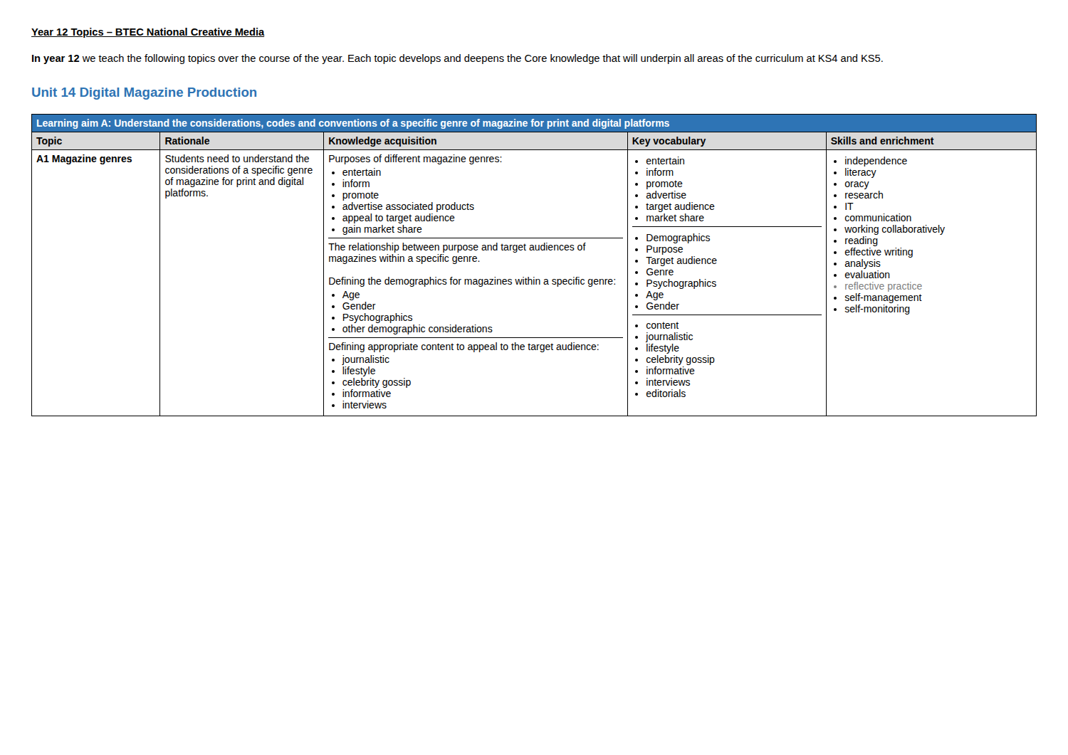Year 12 Topics – BTEC National Creative Media
In year 12 we teach the following topics over the course of the year. Each topic develops and deepens the Core knowledge that will underpin all areas of the curriculum at KS4 and KS5.
Unit 14 Digital Magazine Production
Learning aim A: Understand the considerations, codes and conventions of a specific genre of magazine for print and digital platforms
| Topic | Rationale | Knowledge acquisition | Key vocabulary | Skills and enrichment |
| --- | --- | --- | --- | --- |
| A1 Magazine genres | Students need to understand the considerations of a specific genre of magazine for print and digital platforms. | Purposes of different magazine genres: entertain inform promote advertise associated products appeal to target audience gain market share The relationship between purpose and target audiences of magazines within a specific genre. Defining the demographics for magazines within a specific genre: Age Gender Psychographics other demographic considerations Defining appropriate content to appeal to the target audience: journalistic lifestyle celebrity gossip informative interviews | entertain inform promote advertise target audience market share Demographics Purpose Target audience Genre Psychographics Age Gender content journalistic lifestyle celebrity gossip informative interviews editorials | independence literacy oracy research IT communication working collaboratively reading effective writing analysis evaluation reflective practice self-management self-monitoring |